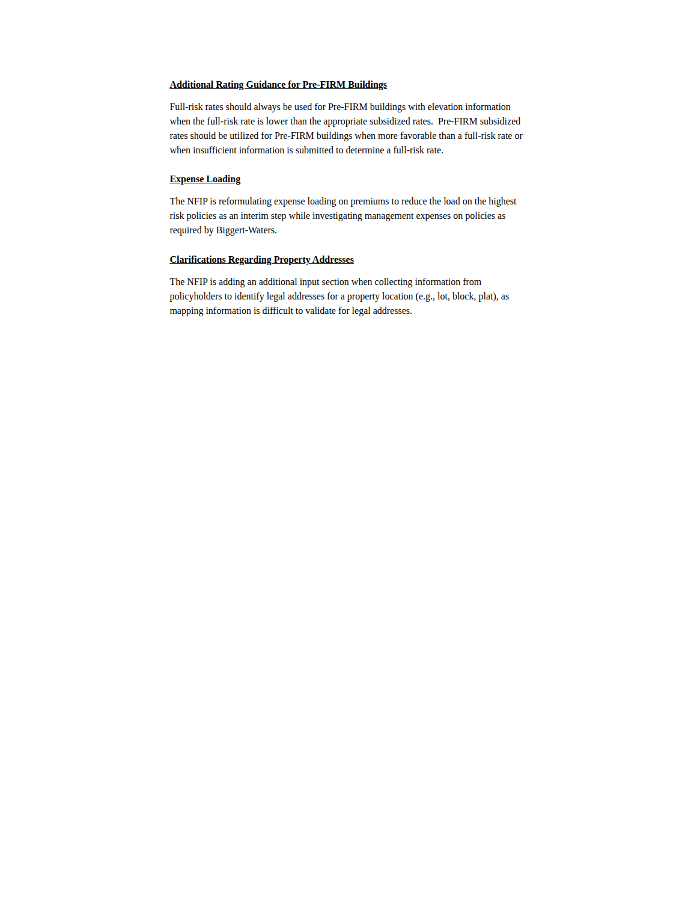Additional Rating Guidance for Pre-FIRM Buildings
Full-risk rates should always be used for Pre-FIRM buildings with elevation information when the full-risk rate is lower than the appropriate subsidized rates. Pre-FIRM subsidized rates should be utilized for Pre-FIRM buildings when more favorable than a full-risk rate or when insufficient information is submitted to determine a full-risk rate.
Expense Loading
The NFIP is reformulating expense loading on premiums to reduce the load on the highest risk policies as an interim step while investigating management expenses on policies as required by Biggert-Waters.
Clarifications Regarding Property Addresses
The NFIP is adding an additional input section when collecting information from policyholders to identify legal addresses for a property location (e.g., lot, block, plat), as mapping information is difficult to validate for legal addresses.